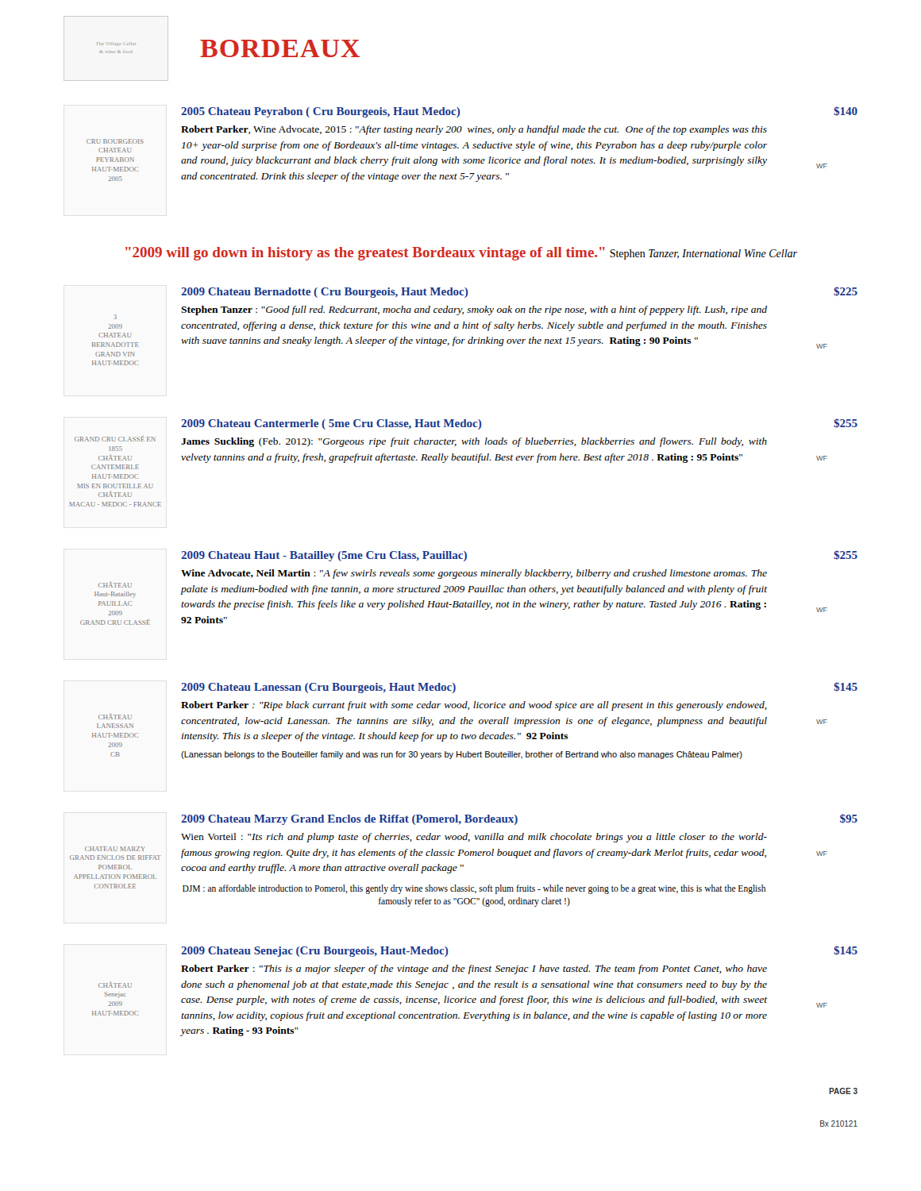The Village Cellar & wine & food
BORDEAUX
CRU BOURGEOIS
CHATEAU
PEYRABON
HAUT-MEDOC
2005
2005 Chateau Peyrabon ( Cru Bourgeois, Haut Medoc)
Robert Parker, Wine Advocate, 2015 : "After tasting nearly 200 wines, only a handful made the cut. One of the top examples was this 10+ year-old surprise from one of Bordeaux's all-time vintages. A seductive style of wine, this Peyrabon has a deep ruby/purple color and round, juicy blackcurrant and black cherry fruit along with some licorice and floral notes. It is medium-bodied, surprisingly silky and concentrated. Drink this sleeper of the vintage over the next 5-7 years. "
$140
WF
"2009 will go down in history as the greatest Bordeaux vintage of all time." Stephen Tanzer, International Wine Cellar
3
2009
CHATEAU
BERNADOTTE
GRAND VIN
HAUT-MEDOC
2009 Chateau Bernadotte ( Cru Bourgeois, Haut Medoc)
Stephen Tanzer : "Good full red. Redcurrant, mocha and cedary, smoky oak on the ripe nose, with a hint of peppery lift. Lush, ripe and concentrated, offering a dense, thick texture for this wine and a hint of salty herbs. Nicely subtle and perfumed in the mouth. Finishes with suave tannins and sneaky length. A sleeper of the vintage, for drinking over the next 15 years. Rating : 90 Points "
$225
WF
GRAND CRU CLASSÉ EN 1855
CHÂTEAU
CANTEMERLE
HAUT-MEDOC
MIS EN BOUTEILLE AU CHÂTEAU
MACAU - MEDOC - FRANCE
2009 Chateau Cantermerle ( 5me Cru Classe, Haut Medoc)
James Suckling (Feb. 2012): "Gorgeous ripe fruit character, with loads of blueberries, blackberries and flowers. Full body, with velvety tannins and a fruity, fresh, grapefruit aftertaste. Really beautiful. Best ever from here. Best after 2018 . Rating : 95 Points"
$255
WF
CHÂTEAU
Haut-Batailley
PAUILLAC
2009
GRAND CRU CLASSÉ
2009 Chateau Haut - Batailley (5me Cru Class, Pauillac)
Wine Advocate, Neil Martin : "A few swirls reveals some gorgeous minerally blackberry, bilberry and crushed limestone aromas. The palate is medium-bodied with fine tannin, a more structured 2009 Pauillac than others, yet beautifully balanced and with plenty of fruit towards the precise finish. This feels like a very polished Haut-Batailley, not in the winery, rather by nature. Tasted July 2016 . Rating : 92 Points"
$255
WF
CHÂTEAU
LANESSAN
HAUT-MEDOC
2009
CB
2009 Chateau Lanessan (Cru Bourgeois, Haut Medoc)
Robert Parker : "Ripe black currant fruit with some cedar wood, licorice and wood spice are all present in this generously endowed, concentrated, low-acid Lanessan. The tannins are silky, and the overall impression is one of elegance, plumpness and beautiful intensity. This is a sleeper of the vintage. It should keep for up to two decades." 92 Points
(Lanessan belongs to the Bouteiller family and was run for 30 years by Hubert Bouteiller, brother of Bertrand who also manages Château Palmer)
$145
WF
CHATEAU MARZY
GRAND ENCLOS DE RIFFAT
POMEROL
APPELLATION POMEROL CONTROLEE
2009 Chateau Marzy Grand Enclos de Riffat (Pomerol, Bordeaux)
Wien Vorteil : "Its rich and plump taste of cherries, cedar wood, vanilla and milk chocolate brings you a little closer to the world-famous growing region. Quite dry, it has elements of the classic Pomerol bouquet and flavors of creamy-dark Merlot fruits, cedar wood, cocoa and earthy truffle. A more than attractive overall package "
DJM : an affordable introduction to Pomerol, this gently dry wine shows classic, soft plum fruits - while never going to be a great wine, this is what the English famously refer to as "GOC" (good, ordinary claret !)
$95
WF
CHÂTEAU
Senejac
2009
HAUT-MEDOC
2009 Chateau Senejac (Cru Bourgeois, Haut-Medoc)
Robert Parker : "This is a major sleeper of the vintage and the finest Senejac I have tasted. The team from Pontet Canet, who have done such a phenomenal job at that estate,made this Senejac , and the result is a sensational wine that consumers need to buy by the case. Dense purple, with notes of creme de cassis, incense, licorice and forest floor, this wine is delicious and full-bodied, with sweet tannins, low acidity, copious fruit and exceptional concentration. Everything is in balance, and the wine is capable of lasting 10 or more years . Rating - 93 Points"
$145
WF
PAGE 3
Bx 210121